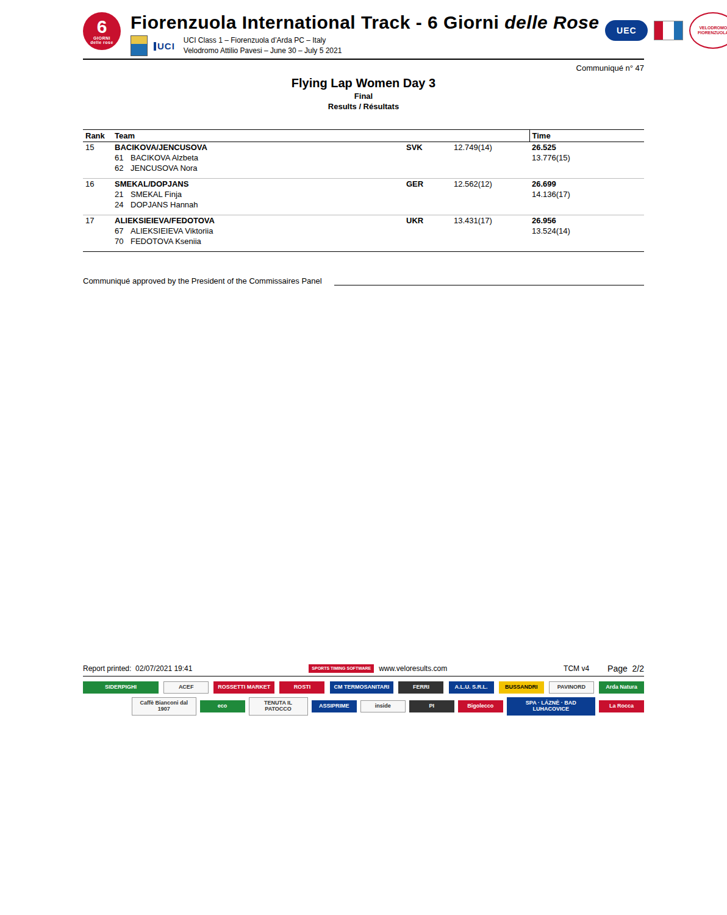6 GIORNI delle rose
Fiorenzuola International Track - 6 Giorni delle Rose
UCI
UCI Class 1 – Fiorenzuola d’Arda PC – Italy
Velodromo Attilio Pavesi – June 30 – July 5 2021
UEC
VELODROMO
FIORENZUOLA
Communiqué n° 47
Flying Lap Women Day 3
Final
Results / Résultats
| Rank | Team | Time |
| --- | --- | --- |
| 15 | BACIKOVA/JENCUSOVA | SVK | 12.749(14) | 26.525 |
| | 61 BACIKOVA Alzbeta | | | 13.776(15) |
| | 62 JENCUSOVA Nora | | | |
| 16 | SMEKAL/DOPJANS | GER | 12.562(12) | 26.699 |
| | 21 SMEKAL Finja | | | 14.136(17) |
| | 24 DOPJANS Hannah | | | |
| 17 | ALIEKSIEIEVA/FEDOTOVA | UKR | 13.431(17) | 26.956 |
| | 67 ALIEKSIEIEVA Viktoriia | | | 13.524(14) |
| | 70 FEDOTOVA Kseniia | | | |
Communiqué approved by the President of the Commissaires Panel
Report printed: 02/07/2021 19:41
SPORTS TIMING SOFTWARE
www.veloresults.com
TCM v4
Page 2/2
SIDERPIGHI
ACEF
ROSSETTI MARKET
ROSTI
CM TERMOSANITARI
FERRI
A.L.U. S.R.L.
BUSSANDRI
PAVINORD
Arda Natura
spacer
Caffè Bianconi dal 1907
eco
TENUTA IL PATOCCO
ASSIPRIME
inside
PI
Bigolecco
SPA · LÁZNÈ · BAD LUHACOVICE
La Rocca